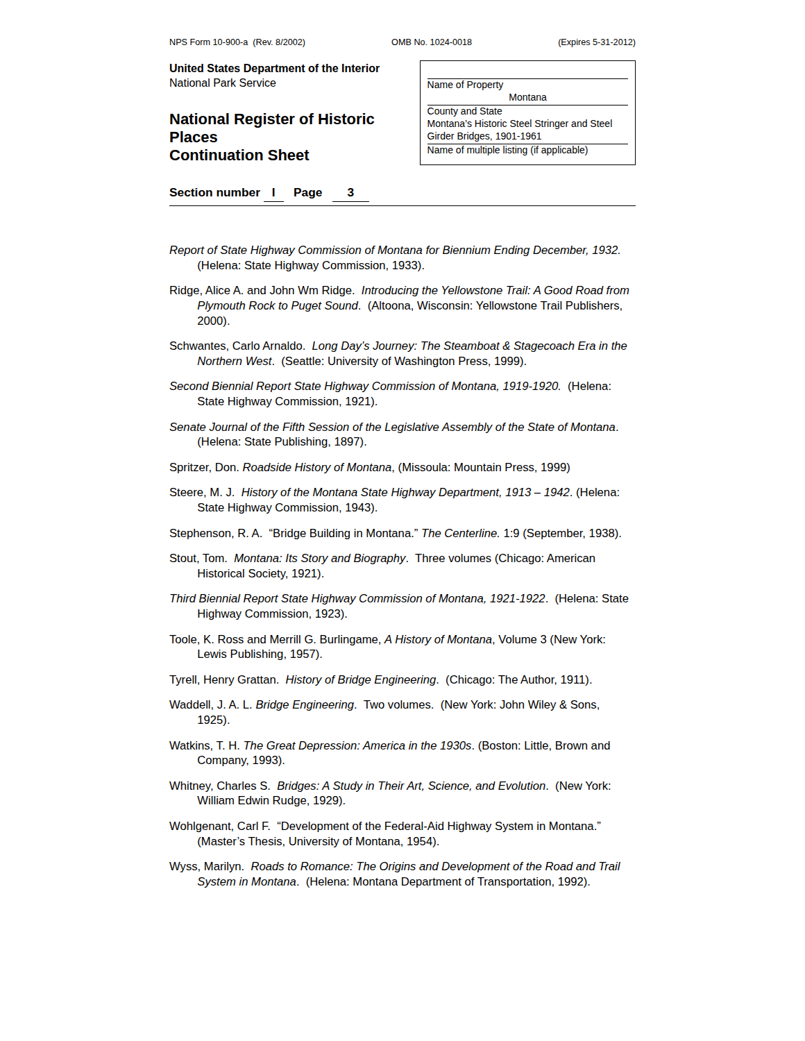NPS Form 10-900-a (Rev. 8/2002) OMB No. 1024-0018 (Expires 5-31-2012)
United States Department of the Interior
National Park Service
National Register of Historic Places
Continuation Sheet
Section number I Page 3
Name of Property
Montana
County and State
Montana’s Historic Steel Stringer and Steel
Girder Bridges, 1901-1961
Name of multiple listing (if applicable)
Report of State Highway Commission of Montana for Biennium Ending December, 1932. (Helena: State Highway Commission, 1933).
Ridge, Alice A. and John Wm Ridge. Introducing the Yellowstone Trail: A Good Road from Plymouth Rock to Puget Sound. (Altoona, Wisconsin: Yellowstone Trail Publishers, 2000).
Schwantes, Carlo Arnaldo. Long Day’s Journey: The Steamboat & Stagecoach Era in the Northern West. (Seattle: University of Washington Press, 1999).
Second Biennial Report State Highway Commission of Montana, 1919-1920. (Helena: State Highway Commission, 1921).
Senate Journal of the Fifth Session of the Legislative Assembly of the State of Montana. (Helena: State Publishing, 1897).
Spritzer, Don. Roadside History of Montana, (Missoula: Mountain Press, 1999)
Steere, M. J. History of the Montana State Highway Department, 1913 – 1942. (Helena: State Highway Commission, 1943).
Stephenson, R. A. “Bridge Building in Montana.” The Centerline. 1:9 (September, 1938).
Stout, Tom. Montana: Its Story and Biography. Three volumes (Chicago: American Historical Society, 1921).
Third Biennial Report State Highway Commission of Montana, 1921-1922. (Helena: State Highway Commission, 1923).
Toole, K. Ross and Merrill G. Burlingame, A History of Montana, Volume 3 (New York: Lewis Publishing, 1957).
Tyrell, Henry Grattan. History of Bridge Engineering. (Chicago: The Author, 1911).
Waddell, J. A. L. Bridge Engineering. Two volumes. (New York: John Wiley & Sons, 1925).
Watkins, T. H. The Great Depression: America in the 1930s. (Boston: Little, Brown and Company, 1993).
Whitney, Charles S. Bridges: A Study in Their Art, Science, and Evolution. (New York: William Edwin Rudge, 1929).
Wohlgenant, Carl F. “Development of the Federal-Aid Highway System in Montana.” (Master’s Thesis, University of Montana, 1954).
Wyss, Marilyn. Roads to Romance: The Origins and Development of the Road and Trail System in Montana. (Helena: Montana Department of Transportation, 1992).